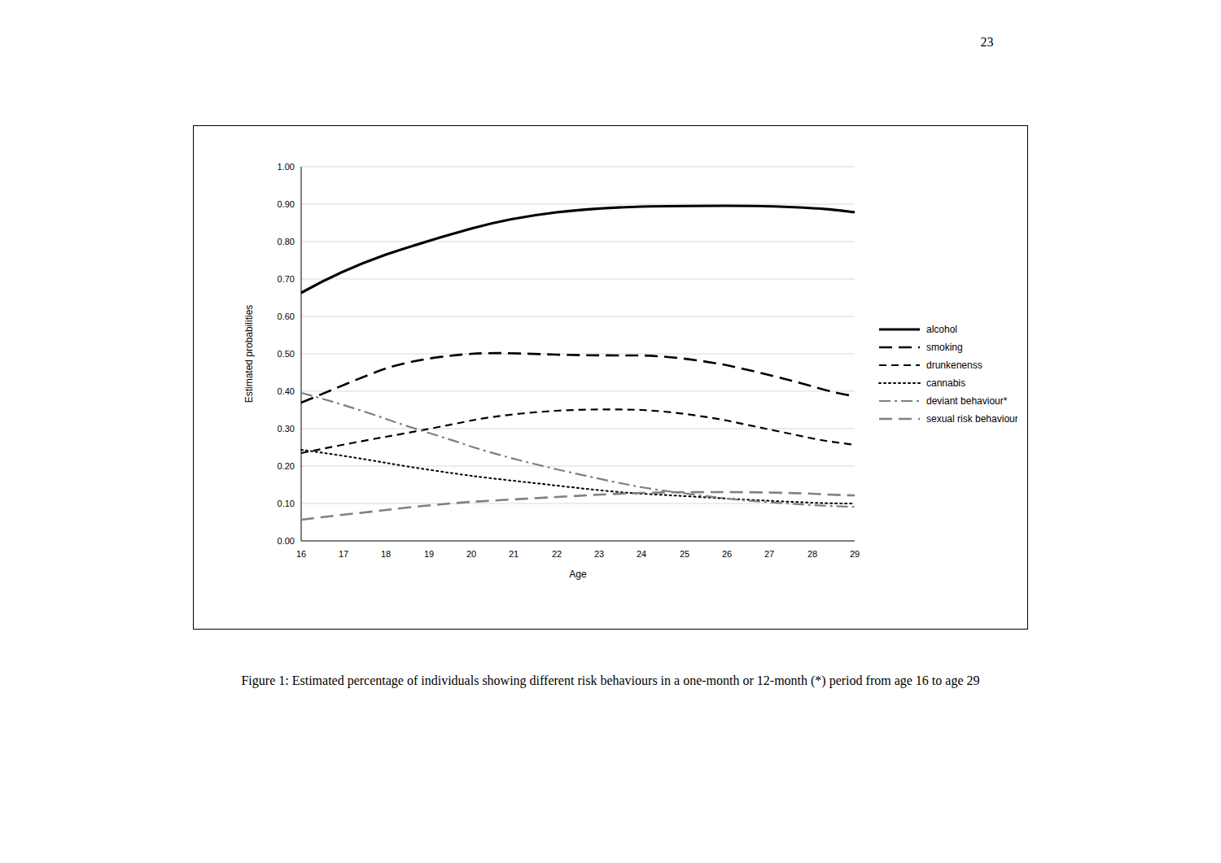23
Estimated probabilities of risk behaviours by age, 16 to 29 Line chart showing estimated probabilities for alcohol, smoking, drunkenness, cannabis, deviant behaviour and sexual risk behaviour from age 16 to age 29. 1.00 0.90 0.80 0.70 0.60 0.50 0.40 0.30 0.20 0.10 0.00 16 17 18 19 20 21 22 23 24 25 26 27 28 29 Age Estimated probabilities alcohol smoking drunkenenss cannabis deviant behaviour* sexual risk behaviour*
Figure 1: Estimated percentage of individuals showing different risk behaviours in a one-month or 12-month (*) period from age 16 to age 29